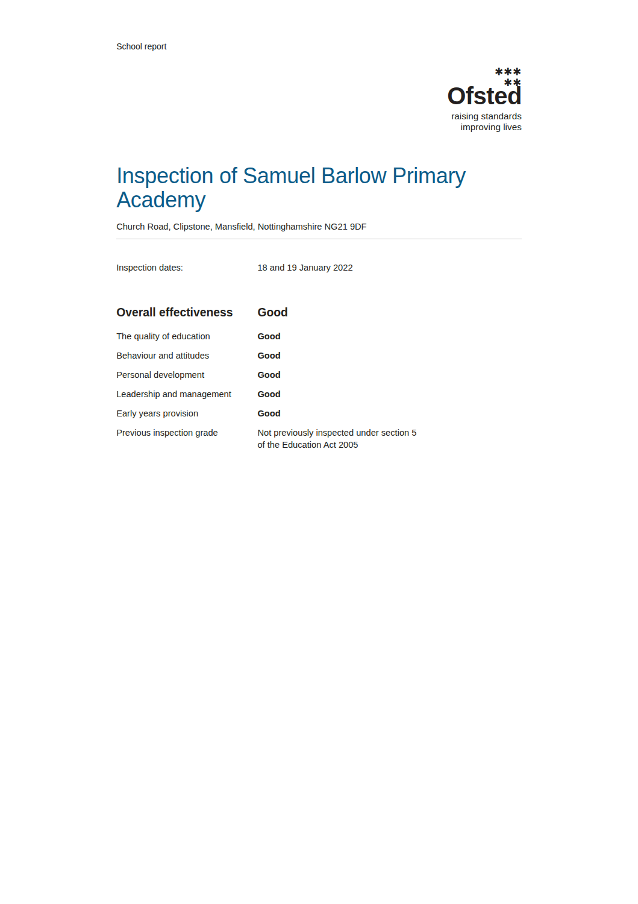School report
✱✱✱
✱✱
Ofsted
raising standards
improving lives
Inspection of Samuel Barlow Primary
Academy
Church Road, Clipstone, Mansfield, Nottinghamshire NG21 9DF
Inspection dates:
18 and 19 January 2022
| Overall effectiveness | Good |
| The quality of education | Good |
| Behaviour and attitudes | Good |
| Personal development | Good |
| Leadership and management | Good |
| Early years provision | Good |
| Previous inspection grade | Not previously inspected under section 5 of the Education Act 2005 |